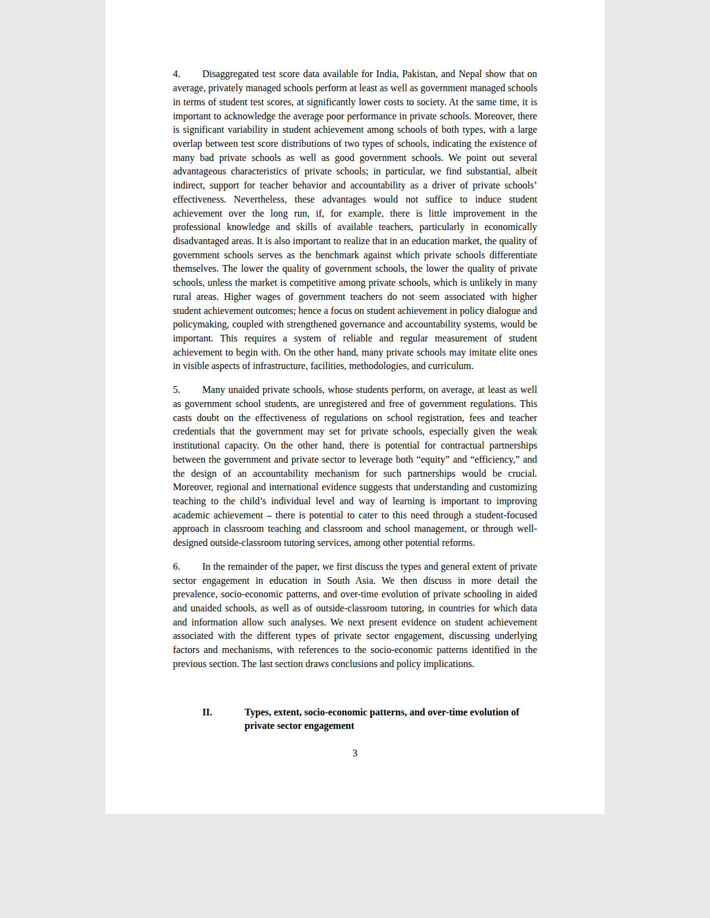4. Disaggregated test score data available for India, Pakistan, and Nepal show that on average, privately managed schools perform at least as well as government managed schools in terms of student test scores, at significantly lower costs to society. At the same time, it is important to acknowledge the average poor performance in private schools. Moreover, there is significant variability in student achievement among schools of both types, with a large overlap between test score distributions of two types of schools, indicating the existence of many bad private schools as well as good government schools. We point out several advantageous characteristics of private schools; in particular, we find substantial, albeit indirect, support for teacher behavior and accountability as a driver of private schools’ effectiveness. Nevertheless, these advantages would not suffice to induce student achievement over the long run, if, for example, there is little improvement in the professional knowledge and skills of available teachers, particularly in economically disadvantaged areas. It is also important to realize that in an education market, the quality of government schools serves as the benchmark against which private schools differentiate themselves. The lower the quality of government schools, the lower the quality of private schools, unless the market is competitive among private schools, which is unlikely in many rural areas. Higher wages of government teachers do not seem associated with higher student achievement outcomes; hence a focus on student achievement in policy dialogue and policymaking, coupled with strengthened governance and accountability systems, would be important. This requires a system of reliable and regular measurement of student achievement to begin with. On the other hand, many private schools may imitate elite ones in visible aspects of infrastructure, facilities, methodologies, and curriculum.
5. Many unaided private schools, whose students perform, on average, at least as well as government school students, are unregistered and free of government regulations. This casts doubt on the effectiveness of regulations on school registration, fees and teacher credentials that the government may set for private schools, especially given the weak institutional capacity. On the other hand, there is potential for contractual partnerships between the government and private sector to leverage both “equity” and “efficiency,” and the design of an accountability mechanism for such partnerships would be crucial. Moreover, regional and international evidence suggests that understanding and customizing teaching to the child’s individual level and way of learning is important to improving academic achievement – there is potential to cater to this need through a student-focused approach in classroom teaching and classroom and school management, or through well-designed outside-classroom tutoring services, among other potential reforms.
6. In the remainder of the paper, we first discuss the types and general extent of private sector engagement in education in South Asia. We then discuss in more detail the prevalence, socio-economic patterns, and over-time evolution of private schooling in aided and unaided schools, as well as of outside-classroom tutoring, in countries for which data and information allow such analyses. We next present evidence on student achievement associated with the different types of private sector engagement, discussing underlying factors and mechanisms, with references to the socio-economic patterns identified in the previous section. The last section draws conclusions and policy implications.
II. Types, extent, socio-economic patterns, and over-time evolution of private sector engagement
3